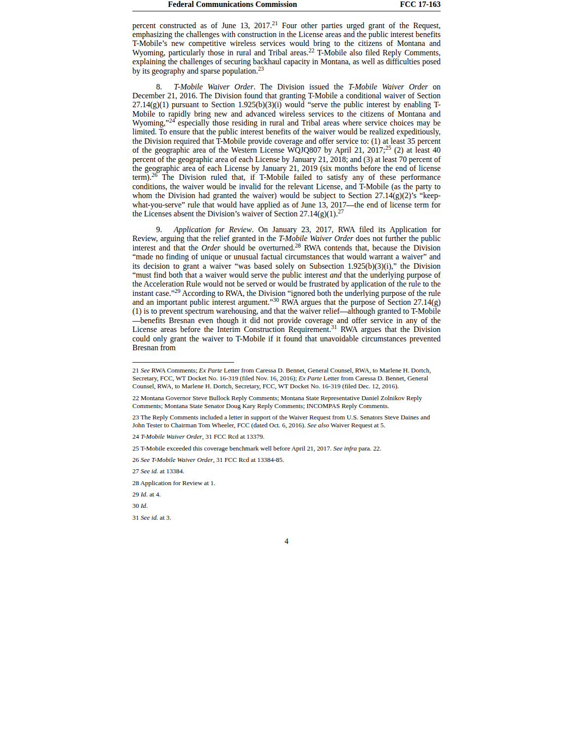Federal Communications Commission FCC 17-163
percent constructed as of June 13, 2017.21 Four other parties urged grant of the Request, emphasizing the challenges with construction in the License areas and the public interest benefits T-Mobile’s new competitive wireless services would bring to the citizens of Montana and Wyoming, particularly those in rural and Tribal areas.22 T-Mobile also filed Reply Comments, explaining the challenges of securing backhaul capacity in Montana, as well as difficulties posed by its geography and sparse population.23
8. T-Mobile Waiver Order. The Division issued the T-Mobile Waiver Order on December 21, 2016. The Division found that granting T-Mobile a conditional waiver of Section 27.14(g)(1) pursuant to Section 1.925(b)(3)(i) would “serve the public interest by enabling T-Mobile to rapidly bring new and advanced wireless services to the citizens of Montana and Wyoming,”24 especially those residing in rural and Tribal areas where service choices may be limited. To ensure that the public interest benefits of the waiver would be realized expeditiously, the Division required that T-Mobile provide coverage and offer service to: (1) at least 35 percent of the geographic area of the Western License WQJQ807 by April 21, 2017;25 (2) at least 40 percent of the geographic area of each License by January 21, 2018; and (3) at least 70 percent of the geographic area of each License by January 21, 2019 (six months before the end of license term).26 The Division ruled that, if T-Mobile failed to satisfy any of these performance conditions, the waiver would be invalid for the relevant License, and T-Mobile (as the party to whom the Division had granted the waiver) would be subject to Section 27.14(g)(2)’s “keep-what-you-serve” rule that would have applied as of June 13, 2017—the end of license term for the Licenses absent the Division’s waiver of Section 27.14(g)(1).27
9. Application for Review. On January 23, 2017, RWA filed its Application for Review, arguing that the relief granted in the T-Mobile Waiver Order does not further the public interest and that the Order should be overturned.28 RWA contends that, because the Division “made no finding of unique or unusual factual circumstances that would warrant a waiver” and its decision to grant a waiver “was based solely on Subsection 1.925(b)(3)(i),” the Division “must find both that a waiver would serve the public interest and that the underlying purpose of the Acceleration Rule would not be served or would be frustrated by application of the rule to the instant case.”29 According to RWA, the Division “ignored both the underlying purpose of the rule and an important public interest argument.”30 RWA argues that the purpose of Section 27.14(g)(1) is to prevent spectrum warehousing, and that the waiver relief—although granted to T-Mobile—benefits Bresnan even though it did not provide coverage and offer service in any of the License areas before the Interim Construction Requirement.31 RWA argues that the Division could only grant the waiver to T-Mobile if it found that unavoidable circumstances prevented Bresnan from
21 See RWA Comments; Ex Parte Letter from Caressa D. Bennet, General Counsel, RWA, to Marlene H. Dortch, Secretary, FCC, WT Docket No. 16-319 (filed Nov. 16, 2016); Ex Parte Letter from Caressa D. Bennet, General Counsel, RWA, to Marlene H. Dortch, Secretary, FCC, WT Docket No. 16-319 (filed Dec. 12, 2016).
22 Montana Governor Steve Bullock Reply Comments; Montana State Representative Daniel Zolnikov Reply Comments; Montana State Senator Doug Kary Reply Comments; INCOMPAS Reply Comments.
23 The Reply Comments included a letter in support of the Waiver Request from U.S. Senators Steve Daines and John Tester to Chairman Tom Wheeler, FCC (dated Oct. 6, 2016). See also Waiver Request at 5.
24 T-Mobile Waiver Order, 31 FCC Rcd at 13379.
25 T-Mobile exceeded this coverage benchmark well before April 21, 2017. See infra para. 22.
26 See T-Mobile Waiver Order, 31 FCC Rcd at 13384-85.
27 See id. at 13384.
28 Application for Review at 1.
29 Id. at 4.
30 Id.
31 See id. at 3.
4